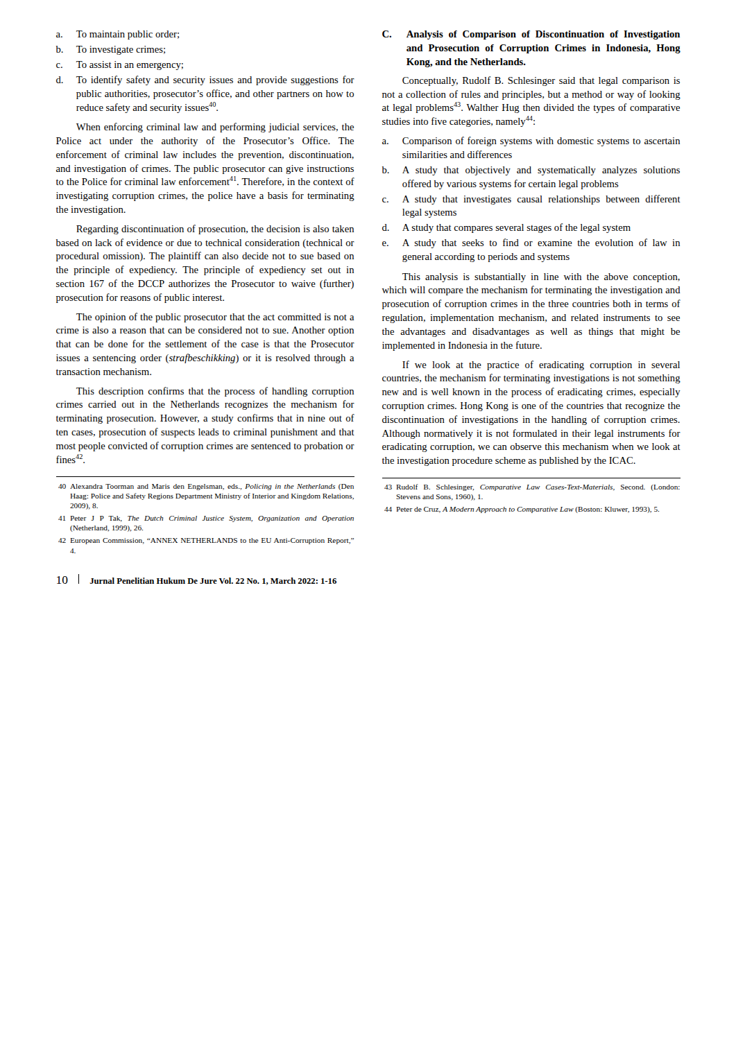a. To maintain public order;
b. To investigate crimes;
c. To assist in an emergency;
d. To identify safety and security issues and provide suggestions for public authorities, prosecutor’s office, and other partners on how to reduce safety and security issues40.
When enforcing criminal law and performing judicial services, the Police act under the authority of the Prosecutor’s Office. The enforcement of criminal law includes the prevention, discontinuation, and investigation of crimes. The public prosecutor can give instructions to the Police for criminal law enforcement41. Therefore, in the context of investigating corruption crimes, the police have a basis for terminating the investigation.
Regarding discontinuation of prosecution, the decision is also taken based on lack of evidence or due to technical consideration (technical or procedural omission). The plaintiff can also decide not to sue based on the principle of expediency. The principle of expediency set out in section 167 of the DCCP authorizes the Prosecutor to waive (further) prosecution for reasons of public interest.
The opinion of the public prosecutor that the act committed is not a crime is also a reason that can be considered not to sue. Another option that can be done for the settlement of the case is that the Prosecutor issues a sentencing order (strafbeschikking) or it is resolved through a transaction mechanism.
This description confirms that the process of handling corruption crimes carried out in the Netherlands recognizes the mechanism for terminating prosecution. However, a study confirms that in nine out of ten cases, prosecution of suspects leads to criminal punishment and that most people convicted of corruption crimes are sentenced to probation or fines42.
40 Alexandra Toorman and Maris den Engelsman, eds., Policing in the Netherlands (Den Haag: Police and Safety Regions Department Ministry of Interior and Kingdom Relations, 2009), 8.
41 Peter J P Tak, The Dutch Criminal Justice System, Organization and Operation (Netherland, 1999), 26.
42 European Commission, “ANNEX NETHERLANDS to the EU Anti-Corruption Report,” 4.
C. Analysis of Comparison of Discontinuation of Investigation and Prosecution of Corruption Crimes in Indonesia, Hong Kong, and the Netherlands.
Conceptually, Rudolf B. Schlesinger said that legal comparison is not a collection of rules and principles, but a method or way of looking at legal problems43. Walther Hug then divided the types of comparative studies into five categories, namely44:
a. Comparison of foreign systems with domestic systems to ascertain similarities and differences
b. A study that objectively and systematically analyzes solutions offered by various systems for certain legal problems
c. A study that investigates causal relationships between different legal systems
d. A study that compares several stages of the legal system
e. A study that seeks to find or examine the evolution of law in general according to periods and systems
This analysis is substantially in line with the above conception, which will compare the mechanism for terminating the investigation and prosecution of corruption crimes in the three countries both in terms of regulation, implementation mechanism, and related instruments to see the advantages and disadvantages as well as things that might be implemented in Indonesia in the future.
If we look at the practice of eradicating corruption in several countries, the mechanism for terminating investigations is not something new and is well known in the process of eradicating crimes, especially corruption crimes. Hong Kong is one of the countries that recognize the discontinuation of investigations in the handling of corruption crimes. Although normatively it is not formulated in their legal instruments for eradicating corruption, we can observe this mechanism when we look at the investigation procedure scheme as published by the ICAC.
43 Rudolf B. Schlesinger, Comparative Law Cases-Text-Materials, Second. (London: Stevens and Sons, 1960), 1.
44 Peter de Cruz, A Modern Approach to Comparative Law (Boston: Kluwer, 1993), 5.
10 Jurnal Penelitian Hukum De Jure Vol. 22 No. 1, March 2022: 1-16